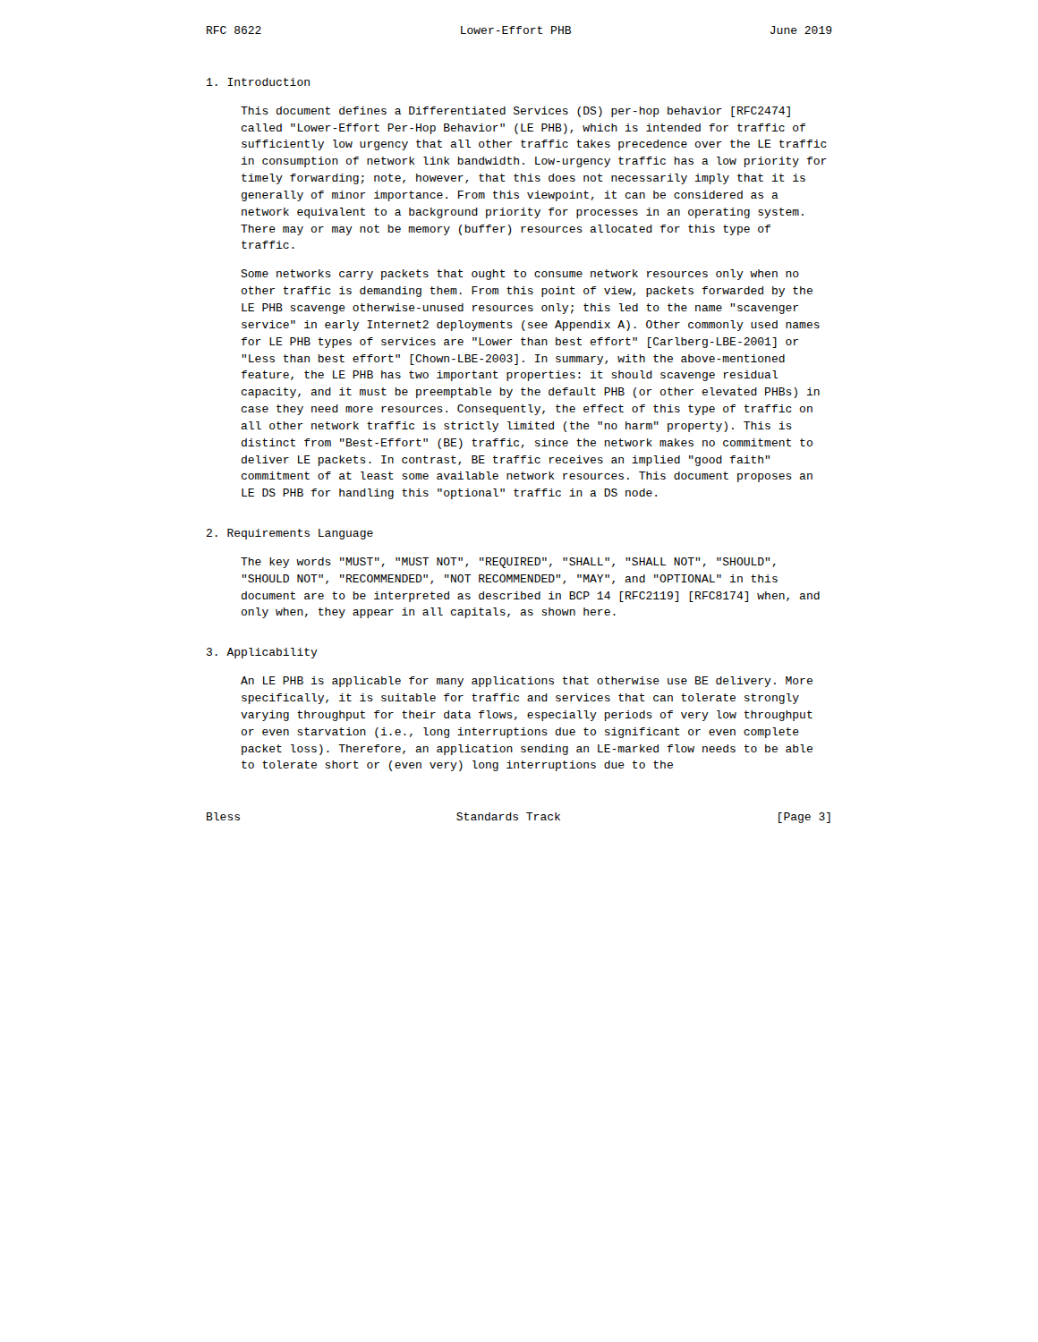RFC 8622 Lower-Effort PHB June 2019
1. Introduction
This document defines a Differentiated Services (DS) per-hop behavior [RFC2474] called "Lower-Effort Per-Hop Behavior" (LE PHB), which is intended for traffic of sufficiently low urgency that all other traffic takes precedence over the LE traffic in consumption of network link bandwidth. Low-urgency traffic has a low priority for timely forwarding; note, however, that this does not necessarily imply that it is generally of minor importance. From this viewpoint, it can be considered as a network equivalent to a background priority for processes in an operating system. There may or may not be memory (buffer) resources allocated for this type of traffic.
Some networks carry packets that ought to consume network resources only when no other traffic is demanding them. From this point of view, packets forwarded by the LE PHB scavenge otherwise-unused resources only; this led to the name "scavenger service" in early Internet2 deployments (see Appendix A). Other commonly used names for LE PHB types of services are "Lower than best effort" [Carlberg-LBE-2001] or "Less than best effort" [Chown-LBE-2003]. In summary, with the above-mentioned feature, the LE PHB has two important properties: it should scavenge residual capacity, and it must be preemptable by the default PHB (or other elevated PHBs) in case they need more resources. Consequently, the effect of this type of traffic on all other network traffic is strictly limited (the "no harm" property). This is distinct from "Best-Effort" (BE) traffic, since the network makes no commitment to deliver LE packets. In contrast, BE traffic receives an implied "good faith" commitment of at least some available network resources. This document proposes an LE DS PHB for handling this "optional" traffic in a DS node.
2. Requirements Language
The key words "MUST", "MUST NOT", "REQUIRED", "SHALL", "SHALL NOT", "SHOULD", "SHOULD NOT", "RECOMMENDED", "NOT RECOMMENDED", "MAY", and "OPTIONAL" in this document are to be interpreted as described in BCP 14 [RFC2119] [RFC8174] when, and only when, they appear in all capitals, as shown here.
3. Applicability
An LE PHB is applicable for many applications that otherwise use BE delivery. More specifically, it is suitable for traffic and services that can tolerate strongly varying throughput for their data flows, especially periods of very low throughput or even starvation (i.e., long interruptions due to significant or even complete packet loss). Therefore, an application sending an LE-marked flow needs to be able to tolerate short or (even very) long interruptions due to the
Bless Standards Track [Page 3]